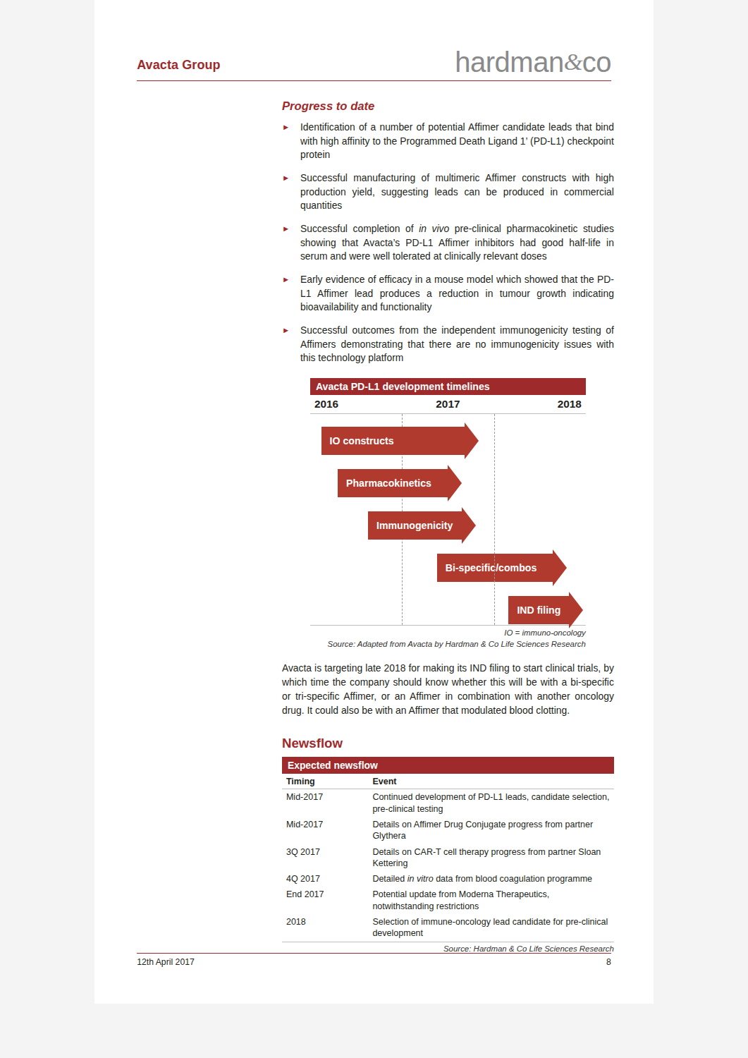Avacta Group
hardman&co
Progress to date
Identification of a number of potential Affimer candidate leads that bind with high affinity to the Programmed Death Ligand 1’ (PD-L1) checkpoint protein
Successful manufacturing of multimeric Affimer constructs with high production yield, suggesting leads can be produced in commercial quantities
Successful completion of in vivo pre-clinical pharmacokinetic studies showing that Avacta’s PD-L1 Affimer inhibitors had good half-life in serum and were well tolerated at clinically relevant doses
Early evidence of efficacy in a mouse model which showed that the PD-L1 Affimer lead produces a reduction in tumour growth indicating bioavailability and functionality
Successful outcomes from the independent immunogenicity testing of Affimers demonstrating that there are no immunogenicity issues with this technology platform
Avacta PD-L1 development timelines
201620172018
IO constructs
Pharmacokinetics
Immunogenicity
Bi-specific/combos
IND filing
IO = immuno-oncology
Source: Adapted from Avacta by Hardman & Co Life Sciences Research
Avacta is targeting late 2018 for making its IND filing to start clinical trials, by which time the company should know whether this will be with a bi-specific or tri-specific Affimer, or an Affimer in combination with another oncology drug. It could also be with an Affimer that modulated blood clotting.
Newsflow
Expected newsflow
| Timing | Event |
| --- | --- |
| Mid-2017 | Continued development of PD-L1 leads, candidate selection, pre-clinical testing |
| Mid-2017 | Details on Affimer Drug Conjugate progress from partner Glythera |
| 3Q 2017 | Details on CAR-T cell therapy progress from partner Sloan Kettering |
| 4Q 2017 | Detailed in vitro data from blood coagulation programme |
| End 2017 | Potential update from Moderna Therapeutics, notwithstanding restrictions |
| 2018 | Selection of immune-oncology lead candidate for pre-clinical development |
Source: Hardman & Co Life Sciences Research
12th April 2017 8